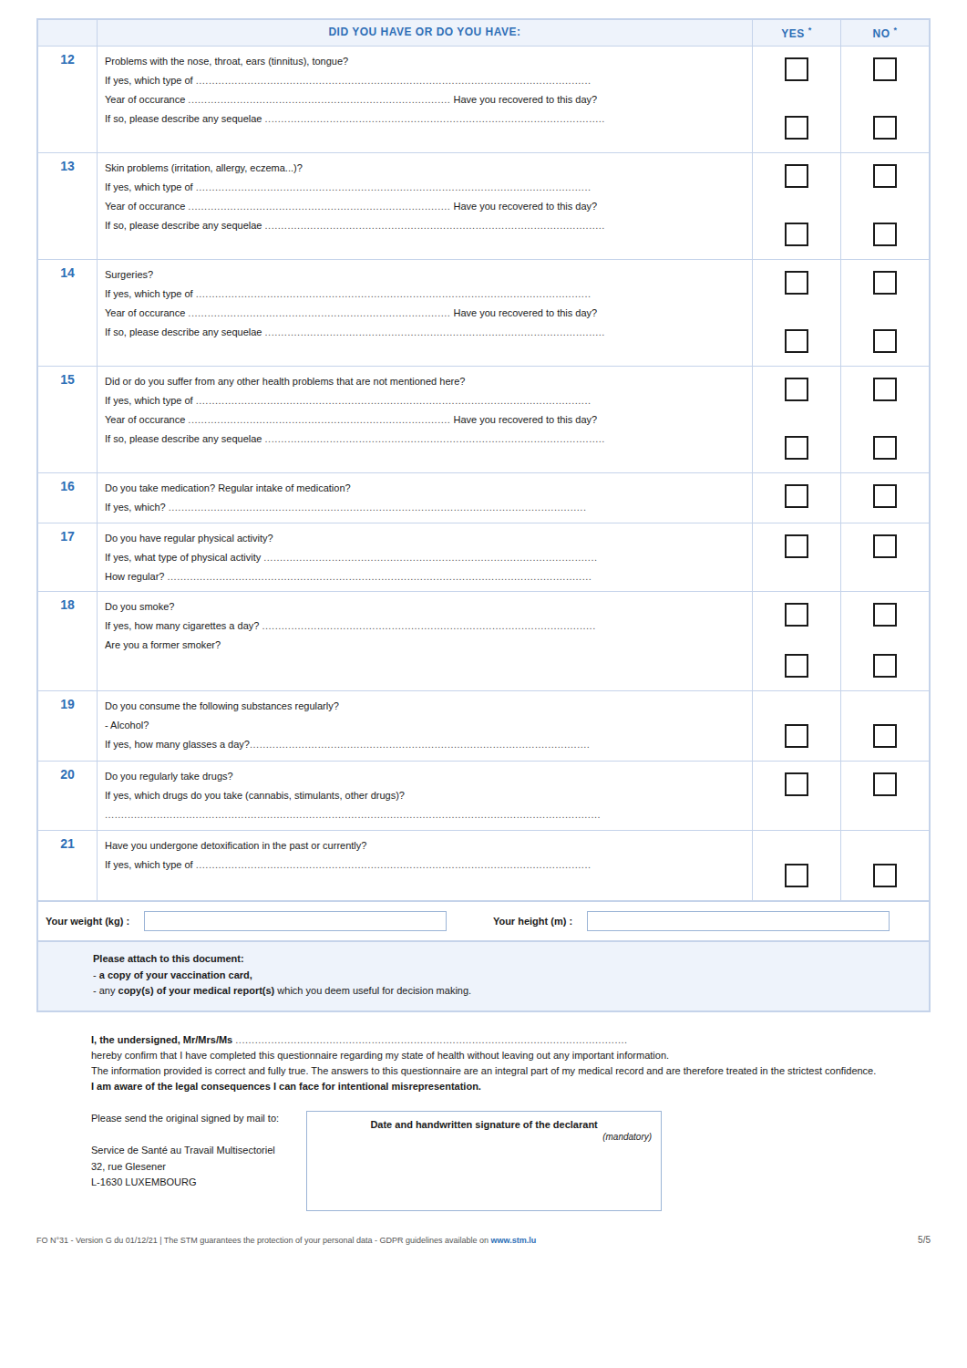| | DID YOU HAVE OR DO YOU HAVE: | YES * | NO * |
| --- | --- | --- | --- |
| 12 | Problems with the nose, throat, ears (tinnitus), tongue? If yes, which type of .......................................................................................................................... Year of occurance ................................................................................. Have you recovered to this day? If so, please describe any sequelae ......................................................................................................... | | |
| 13 | Skin problems (irritation, allergy, eczema...)? If yes, which type of .......................................................................................................................... Year of occurance ................................................................................. Have you recovered to this day? If so, please describe any sequelae ......................................................................................................... | | |
| 14 | Surgeries? If yes, which type of .......................................................................................................................... Year of occurance ................................................................................. Have you recovered to this day? If so, please describe any sequelae ......................................................................................................... | | |
| 15 | Did or do you suffer from any other health problems that are not mentioned here? If yes, which type of .......................................................................................................................... Year of occurance ................................................................................. Have you recovered to this day? If so, please describe any sequelae ......................................................................................................... | | |
| 16 | Do you take medication? Regular intake of medication? If yes, which? ................................................................................................................................. | | |
| 17 | Do you have regular physical activity? If yes, what type of physical activity ....................................................................................................... How regular? ................................................................................................................................... | | |
| 18 | Do you smoke? If yes, how many cigarettes a day? ....................................................................................................... Are you a former smoker? | | |
| 19 | Do you consume the following substances regularly? - Alcohol? If yes, how many glasses a day? ......................................................................................................... | | |
| 20 | Do you regularly take drugs? If yes, which drugs do you take (cannabis, stimulants, other drugs)? ......................................................................................................................................................... | | |
| 21 | Have you undergone detoxification in the past or currently? If yes, which type of .......................................................................................................................... | | |
| Your weight (kg) : | | Your height (m) : | |
Please attach to this document:
- a copy of your vaccination card,
- any copy(s) of your medical report(s) which you deem useful for decision making.
I, the undersigned, Mr/Mrs/Ms .........................................................................................................................
hereby confirm that I have completed this questionnaire regarding my state of health without leaving out any important information.
The information provided is correct and fully true. The answers to this questionnaire are an integral part of my medical record and are therefore treated in the strictest confidence.
I am aware of the legal consequences I can face for intentional misrepresentation.
Please send the original signed by mail to:
Service de Santé au Travail Multisectoriel
32, rue Glesener
L-1630 LUXEMBOURG
Date and handwritten signature of the declarant (mandatory)
FO N°31 - Version G du 01/12/21 | The STM guarantees the protection of your personal data - GDPR guidelines available on www.stm.lu
5/5